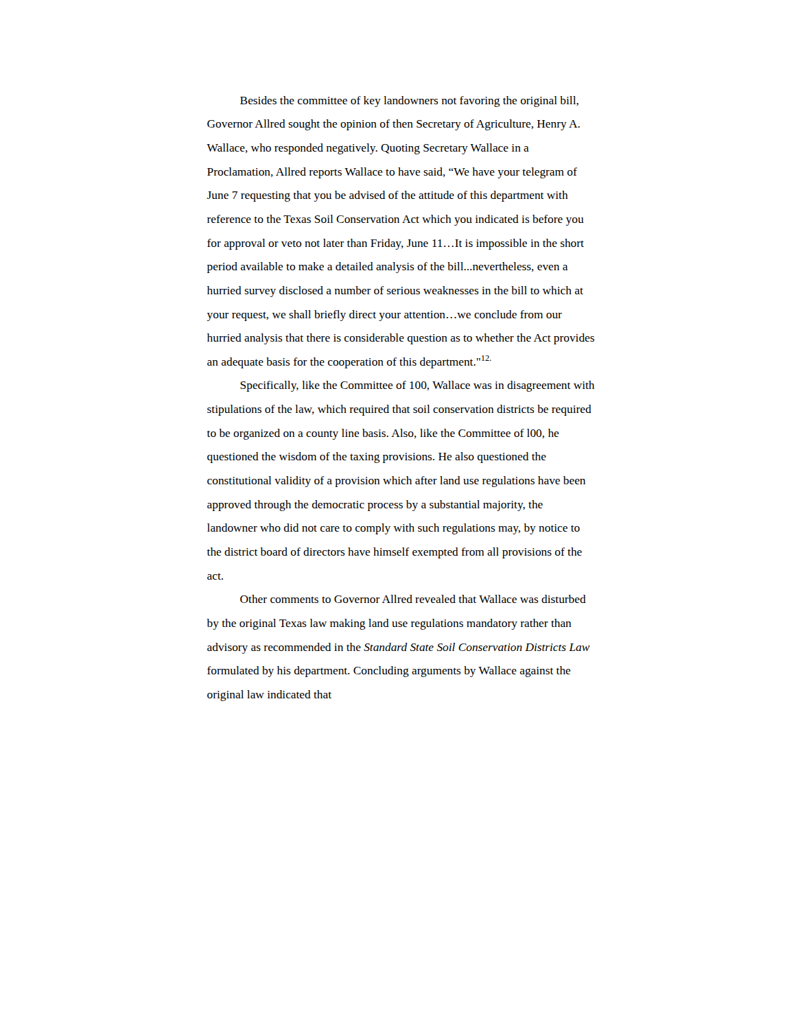Besides the committee of key landowners not favoring the original bill, Governor Allred sought the opinion of then Secretary of Agriculture, Henry A. Wallace, who responded negatively. Quoting Secretary Wallace in a Proclamation, Allred reports Wallace to have said, “We have your telegram of June 7 requesting that you be advised of the attitude of this department with reference to the Texas Soil Conservation Act which you indicated is before you for approval or veto not later than Friday, June 11…It is impossible in the short period available to make a detailed analysis of the bill...nevertheless, even a hurried survey disclosed a number of serious weaknesses in the bill to which at your request, we shall briefly direct your attention…we conclude from our hurried analysis that there is considerable question as to whether the Act provides an adequate basis for the cooperation of this department."12.
Specifically, like the Committee of 100, Wallace was in disagreement with stipulations of the law, which required that soil conservation districts be required to be organized on a county line basis. Also, like the Committee of l00, he questioned the wisdom of the taxing provisions. He also questioned the constitutional validity of a provision which after land use regulations have been approved through the democratic process by a substantial majority, the landowner who did not care to comply with such regulations may, by notice to the district board of directors have himself exempted from all provisions of the act.
Other comments to Governor Allred revealed that Wallace was disturbed by the original Texas law making land use regulations mandatory rather than advisory as recommended in the Standard State Soil Conservation Districts Law formulated by his department. Concluding arguments by Wallace against the original law indicated that